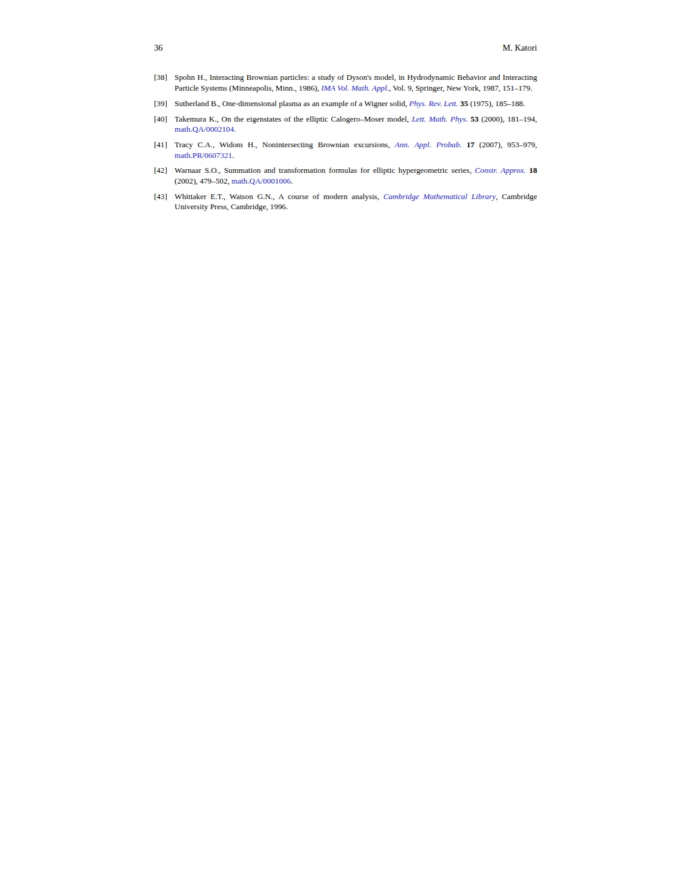36 M. Katori
[38] Spohn H., Interacting Brownian particles: a study of Dyson's model, in Hydrodynamic Behavior and Interacting Particle Systems (Minneapolis, Minn., 1986), IMA Vol. Math. Appl., Vol. 9, Springer, New York, 1987, 151–179.
[39] Sutherland B., One-dimensional plasma as an example of a Wigner solid, Phys. Rev. Lett. 35 (1975), 185–188.
[40] Takemura K., On the eigenstates of the elliptic Calogero–Moser model, Lett. Math. Phys. 53 (2000), 181–194, math.QA/0002104.
[41] Tracy C.A., Widom H., Nonintersecting Brownian excursions, Ann. Appl. Probab. 17 (2007), 953–979, math.PR/0607321.
[42] Warnaar S.O., Summation and transformation formulas for elliptic hypergeometric series, Constr. Approx. 18 (2002), 479–502, math.QA/0001006.
[43] Whittaker E.T., Watson G.N., A course of modern analysis, Cambridge Mathematical Library, Cambridge University Press, Cambridge, 1996.